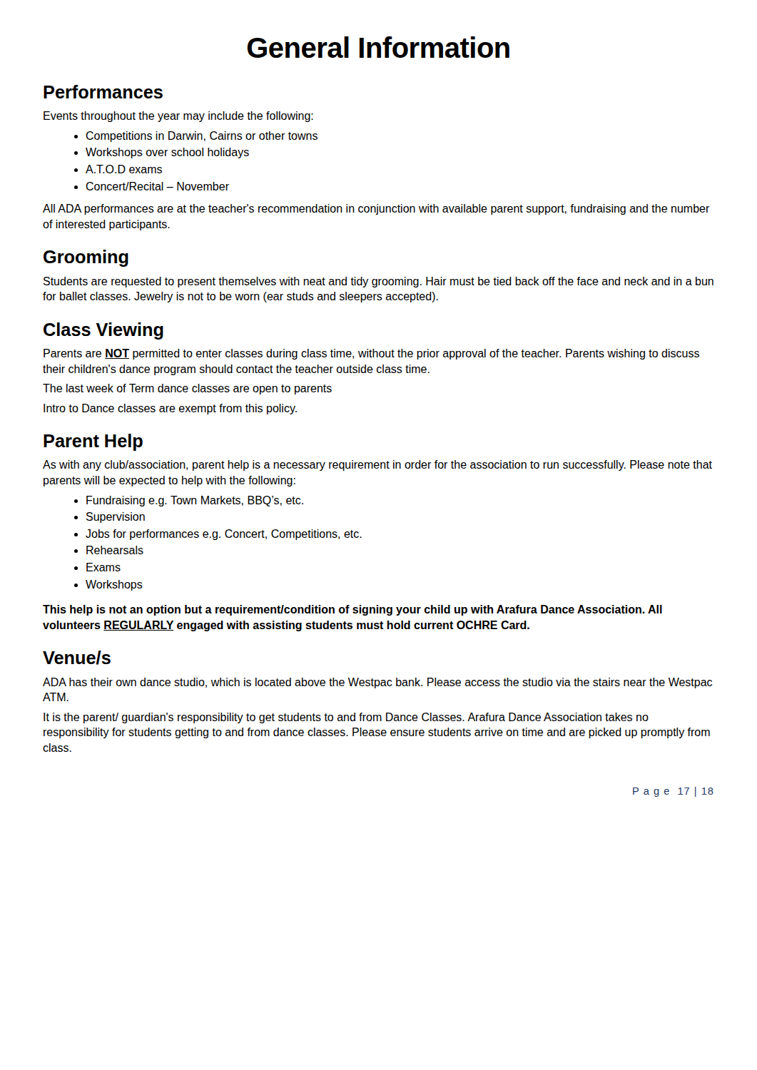General Information
Performances
Events throughout the year may include the following:
Competitions in Darwin, Cairns or other towns
Workshops over school holidays
A.T.O.D exams
Concert/Recital – November
All ADA performances are at the teacher's recommendation in conjunction with available parent support, fundraising and the number of interested participants.
Grooming
Students are requested to present themselves with neat and tidy grooming. Hair must be tied back off the face and neck and in a bun for ballet classes. Jewelry is not to be worn (ear studs and sleepers accepted).
Class Viewing
Parents are NOT permitted to enter classes during class time, without the prior approval of the teacher. Parents wishing to discuss their children's dance program should contact the teacher outside class time.
The last week of Term dance classes are open to parents
Intro to Dance classes are exempt from this policy.
Parent Help
As with any club/association, parent help is a necessary requirement in order for the association to run successfully. Please note that parents will be expected to help with the following:
Fundraising e.g. Town Markets, BBQ’s, etc.
Supervision
Jobs for performances e.g. Concert, Competitions, etc.
Rehearsals
Exams
Workshops
This help is not an option but a requirement/condition of signing your child up with Arafura Dance Association. All volunteers REGULARLY engaged with assisting students must hold current OCHRE Card.
Venue/s
ADA has their own dance studio, which is located above the Westpac bank. Please access the studio via the stairs near the Westpac ATM.
It is the parent/ guardian's responsibility to get students to and from Dance Classes. Arafura Dance Association takes no responsibility for students getting to and from dance classes. Please ensure students arrive on time and are picked up promptly from class.
P a g e 17 | 18